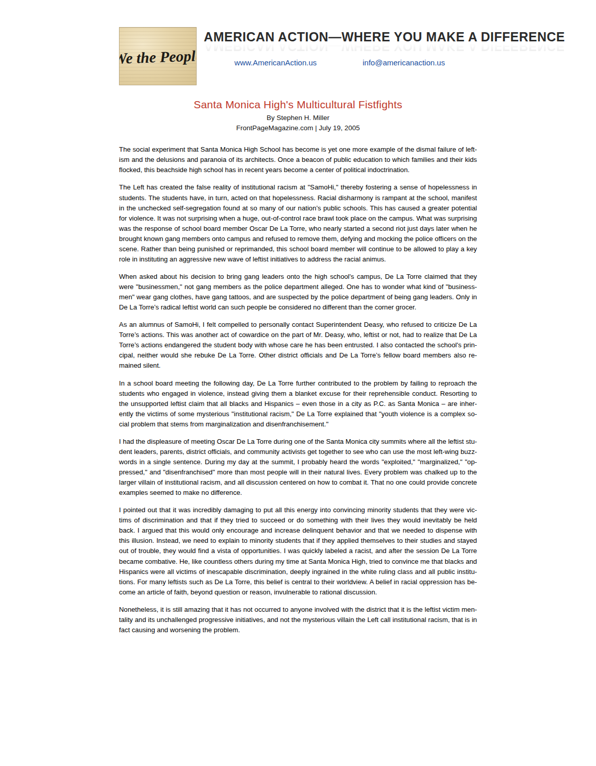We the People
American Action—Where You Make a Difference American Action—Where You Make a Difference
www.AmericanAction.us info@americanaction.us
Santa Monica High's Multicultural Fistfights
By Stephen H. Miller
FrontPageMagazine.com | July 19, 2005
The social experiment that Santa Monica High School has become is yet one more example of the dismal failure of leftism and the delusions and paranoia of its architects. Once a beacon of public education to which families and their kids flocked, this beachside high school has in recent years become a center of political indoctrination.
The Left has created the false reality of institutional racism at "SamoHi," thereby fostering a sense of hopelessness in students. The students have, in turn, acted on that hopelessness. Racial disharmony is rampant at the school, manifest in the unchecked self-segregation found at so many of our nation’s public schools. This has caused a greater potential for violence. It was not surprising when a huge, out-of-control race brawl took place on the campus. What was surprising was the response of school board member Oscar De La Torre, who nearly started a second riot just days later when he brought known gang members onto campus and refused to remove them, defying and mocking the police officers on the scene. Rather than being punished or reprimanded, this school board member will continue to be allowed to play a key role in instituting an aggressive new wave of leftist initiatives to address the racial animus.
When asked about his decision to bring gang leaders onto the high school's campus, De La Torre claimed that they were "businessmen," not gang members as the police department alleged. One has to wonder what kind of "businessmen" wear gang clothes, have gang tattoos, and are suspected by the police department of being gang leaders. Only in De La Torre’s radical leftist world can such people be considered no different than the corner grocer.
As an alumnus of SamoHi, I felt compelled to personally contact Superintendent Deasy, who refused to criticize De La Torre’s actions. This was another act of cowardice on the part of Mr. Deasy, who, leftist or not, had to realize that De La Torre’s actions endangered the student body with whose care he has been entrusted. I also contacted the school's principal, neither would she rebuke De La Torre. Other district officials and De La Torre’s fellow board members also remained silent.
In a school board meeting the following day, De La Torre further contributed to the problem by failing to reproach the students who engaged in violence, instead giving them a blanket excuse for their reprehensible conduct. Resorting to the unsupported leftist claim that all blacks and Hispanics – even those in a city as P.C. as Santa Monica – are inherently the victims of some mysterious "institutional racism," De La Torre explained that "youth violence is a complex social problem that stems from marginalization and disenfranchisement."
I had the displeasure of meeting Oscar De La Torre during one of the Santa Monica city summits where all the leftist student leaders, parents, district officials, and community activists get together to see who can use the most left-wing buzzwords in a single sentence. During my day at the summit, I probably heard the words "exploited," "marginalized," "oppressed," and "disenfranchised" more than most people will in their natural lives. Every problem was chalked up to the larger villain of institutional racism, and all discussion centered on how to combat it. That no one could provide concrete examples seemed to make no difference.
I pointed out that it was incredibly damaging to put all this energy into convincing minority students that they were victims of discrimination and that if they tried to succeed or do something with their lives they would inevitably be held back. I argued that this would only encourage and increase delinquent behavior and that we needed to dispense with this illusion. Instead, we need to explain to minority students that if they applied themselves to their studies and stayed out of trouble, they would find a vista of opportunities. I was quickly labeled a racist, and after the session De La Torre became combative. He, like countless others during my time at Santa Monica High, tried to convince me that blacks and Hispanics were all victims of inescapable discrimination, deeply ingrained in the white ruling class and all public institutions. For many leftists such as De La Torre, this belief is central to their worldview. A belief in racial oppression has become an article of faith, beyond question or reason, invulnerable to rational discussion.
Nonetheless, it is still amazing that it has not occurred to anyone involved with the district that it is the leftist victim mentality and its unchallenged progressive initiatives, and not the mysterious villain the Left call institutional racism, that is in fact causing and worsening the problem.